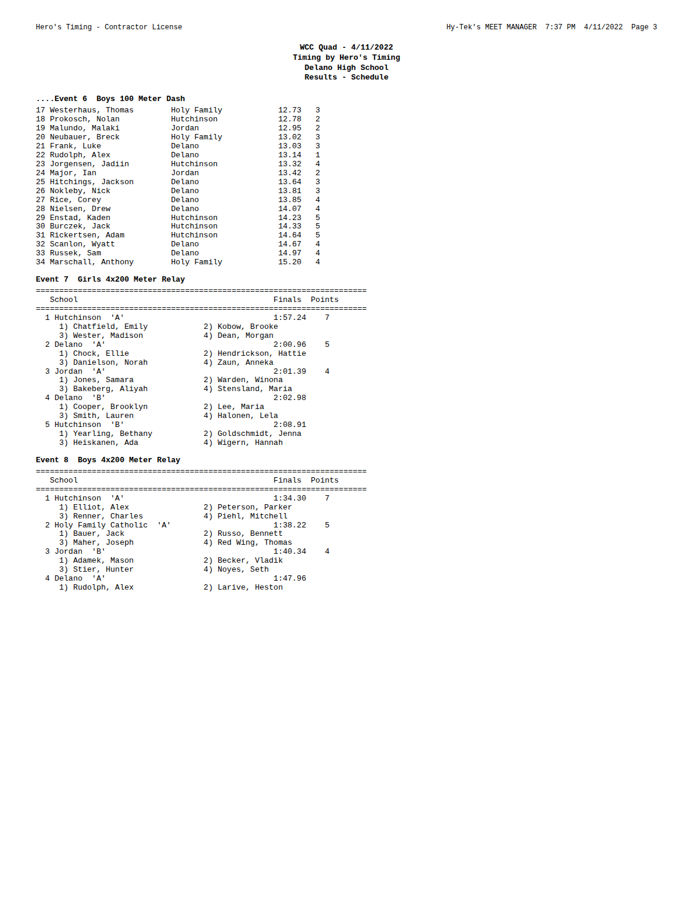Hero's Timing - Contractor License Hy-Tek's MEET MANAGER 7:37 PM 4/11/2022 Page 3
WCC Quad - 4/11/2022
Timing by Hero's Timing
Delano High School
Results - Schedule
....Event 6 Boys 100 Meter Dash
17 Westerhaus, Thomas        Holy Family            12.73   3
18 Prokosch, Nolan           Hutchinson             12.78   2
19 Malundo, Malaki           Jordan                 12.95   2
20 Neubauer, Breck           Holy Family            13.02   3
21 Frank, Luke               Delano                 13.03   3
22 Rudolph, Alex             Delano                 13.14   1
23 Jorgensen, Jadiin         Hutchinson             13.32   4
24 Major, Ian                Jordan                 13.42   2
25 Hitchings, Jackson        Delano                 13.64   3
26 Nokleby, Nick             Delano                 13.81   3
27 Rice, Corey               Delano                 13.85   4
28 Nielsen, Drew             Delano                 14.07   4
29 Enstad, Kaden             Hutchinson             14.23   5
30 Burczek, Jack             Hutchinson             14.33   5
31 Rickertsen, Adam          Hutchinson             14.64   5
32 Scanlon, Wyatt            Delano                 14.67   4
33 Russek, Sam               Delano                 14.97   4
34 Marschall, Anthony        Holy Family            15.20   4
Event 7 Girls 4x200 Meter Relay
=======================================================================
   School                                          Finals  Points
=======================================================================
  1 Hutchinson  'A'                                1:57.24    7
     1) Chatfield, Emily            2) Kobow, Brooke
     3) Wester, Madison             4) Dean, Morgan
  2 Delano  'A'                                    2:00.96    5
     1) Chock, Ellie                2) Hendrickson, Hattie
     3) Danielson, Norah            4) Zaun, Anneka
  3 Jordan  'A'                                    2:01.39    4
     1) Jones, Samara               2) Warden, Winona
     3) Bakeberg, Aliyah            4) Stensland, Maria
  4 Delano  'B'                                    2:02.98
     1) Cooper, Brooklyn            2) Lee, Maria
     3) Smith, Lauren               4) Halonen, Lela
  5 Hutchinson  'B'                                2:08.91
     1) Yearling, Bethany           2) Goldschmidt, Jenna
     3) Heiskanen, Ada              4) Wigern, Hannah
Event 8 Boys 4x200 Meter Relay
=======================================================================
   School                                          Finals  Points
=======================================================================
  1 Hutchinson  'A'                                1:34.30    7
     1) Elliot, Alex                2) Peterson, Parker
     3) Renner, Charles             4) Piehl, Mitchell
  2 Holy Family Catholic  'A'                      1:38.22    5
     1) Bauer, Jack                 2) Russo, Bennett
     3) Maher, Joseph               4) Red Wing, Thomas
  3 Jordan  'B'                                    1:40.34    4
     1) Adamek, Mason               2) Becker, Vladik
     3) Stier, Hunter               4) Noyes, Seth
  4 Delano  'A'                                    1:47.96
     1) Rudolph, Alex               2) Larive, Heston